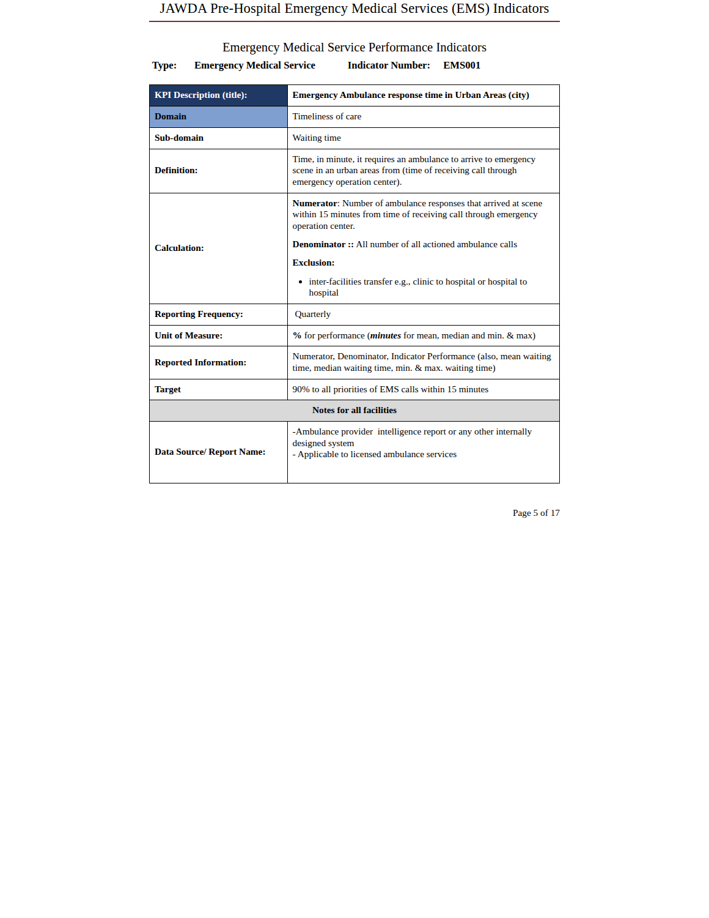JAWDA Pre-Hospital Emergency Medical Services (EMS) Indicators
Emergency Medical Service Performance Indicators
Type: Emergency Medical Service Indicator Number: EMS001
| KPI Description (title): | Emergency Ambulance response time in Urban Areas (city) |
| Domain | Timeliness of care |
| Sub-domain | Waiting time |
| Definition: | Time, in minute, it requires an ambulance to arrive to emergency scene in an urban areas from (time of receiving call through emergency operation center). |
| Calculation: | Numerator : Number of ambulance responses that arrived at scene within 15 minutes from time of receiving call through emergency operation center. Denominator :: All number of all actioned ambulance calls Exclusion: inter-facilities transfer e.g., clinic to hospital or hospital to hospital |
| Reporting Frequency: | Quarterly |
| Unit of Measure: | % for performance ( minutes for mean, median and min. & max) |
| Reported Information: | Numerator, Denominator, Indicator Performance (also, mean waiting time, median waiting time, min. & max. waiting time) |
| Target | 90% to all priorities of EMS calls within 15 minutes |
| Notes for all facilities |
| Data Source/ Report Name: | -Ambulance provider intelligence report or any other internally designed system - Applicable to licensed ambulance services |
Page 5 of 17